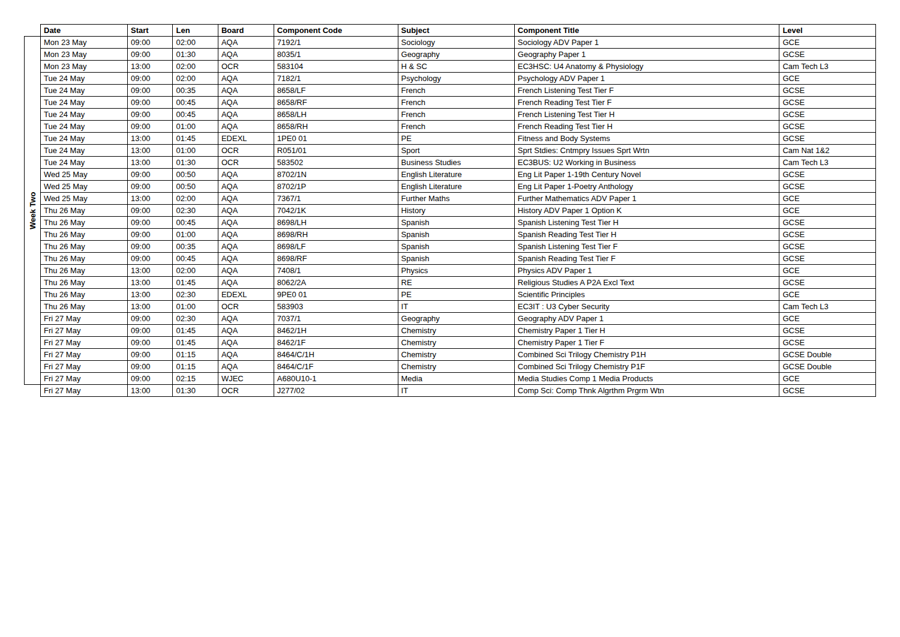| | Date | Start | Len | Board | Component Code | Subject | Component Title | Level |
| --- | --- | --- | --- | --- | --- | --- | --- | --- |
| Week Two | Mon 23 May | 09:00 | 02:00 | AQA | 7192/1 | Sociology | Sociology ADV Paper 1 | GCE |
| Mon 23 May | 09:00 | 01:30 | AQA | 8035/1 | Geography | Geography Paper 1 | GCSE |
| Mon 23 May | 13:00 | 02:00 | OCR | 583104 | H & SC | EC3HSC: U4 Anatomy & Physiology | Cam Tech L3 |
| Tue 24 May | 09:00 | 02:00 | AQA | 7182/1 | Psychology | Psychology ADV Paper 1 | GCE |
| Tue 24 May | 09:00 | 00:35 | AQA | 8658/LF | French | French Listening Test Tier F | GCSE |
| Tue 24 May | 09:00 | 00:45 | AQA | 8658/RF | French | French Reading Test Tier F | GCSE |
| Tue 24 May | 09:00 | 00:45 | AQA | 8658/LH | French | French Listening Test Tier H | GCSE |
| Tue 24 May | 09:00 | 01:00 | AQA | 8658/RH | French | French Reading Test Tier H | GCSE |
| Tue 24 May | 13:00 | 01:45 | EDEXL | 1PE0 01 | PE | Fitness and Body Systems | GCSE |
| Tue 24 May | 13:00 | 01:00 | OCR | R051/01 | Sport | Sprt Stdies: Cntmpry Issues Sprt Wrtn | Cam Nat 1&2 |
| Tue 24 May | 13:00 | 01:30 | OCR | 583502 | Business Studies | EC3BUS: U2 Working in Business | Cam Tech L3 |
| Wed 25 May | 09:00 | 00:50 | AQA | 8702/1N | English Literature | Eng Lit Paper 1-19th Century Novel | GCSE |
| Wed 25 May | 09:00 | 00:50 | AQA | 8702/1P | English Literature | Eng Lit Paper 1-Poetry Anthology | GCSE |
| Wed 25 May | 13:00 | 02:00 | AQA | 7367/1 | Further Maths | Further Mathematics ADV Paper 1 | GCE |
| Thu 26 May | 09:00 | 02:30 | AQA | 7042/1K | History | History ADV Paper 1 Option K | GCE |
| Thu 26 May | 09:00 | 00:45 | AQA | 8698/LH | Spanish | Spanish Listening Test Tier H | GCSE |
| Thu 26 May | 09:00 | 01:00 | AQA | 8698/RH | Spanish | Spanish Reading Test Tier H | GCSE |
| Thu 26 May | 09:00 | 00:35 | AQA | 8698/LF | Spanish | Spanish Listening Test Tier F | GCSE |
| Thu 26 May | 09:00 | 00:45 | AQA | 8698/RF | Spanish | Spanish Reading Test Tier F | GCSE |
| Thu 26 May | 13:00 | 02:00 | AQA | 7408/1 | Physics | Physics ADV Paper 1 | GCE |
| Thu 26 May | 13:00 | 01:45 | AQA | 8062/2A | RE | Religious Studies A P2A Excl Text | GCSE |
| Thu 26 May | 13:00 | 02:30 | EDEXL | 9PE0 01 | PE | Scientific Principles | GCE |
| Thu 26 May | 13:00 | 01:00 | OCR | 583903 | IT | EC3IT : U3 Cyber Security | Cam Tech L3 |
| Fri 27 May | 09:00 | 02:30 | AQA | 7037/1 | Geography | Geography ADV Paper 1 | GCE |
| Fri 27 May | 09:00 | 01:45 | AQA | 8462/1H | Chemistry | Chemistry Paper 1 Tier H | GCSE |
| Fri 27 May | 09:00 | 01:45 | AQA | 8462/1F | Chemistry | Chemistry Paper 1 Tier F | GCSE |
| Fri 27 May | 09:00 | 01:15 | AQA | 8464/C/1H | Chemistry | Combined Sci Trilogy Chemistry P1H | GCSE Double |
| Fri 27 May | 09:00 | 01:15 | AQA | 8464/C/1F | Chemistry | Combined Sci Trilogy Chemistry P1F | GCSE Double |
| Fri 27 May | 09:00 | 02:15 | WJEC | A680U10-1 | Media | Media Studies Comp 1 Media Products | GCE |
| | Fri 27 May | 13:00 | 01:30 | OCR | J277/02 | IT | Comp Sci: Comp Thnk Algrthm Prgrm Wtn | GCSE |